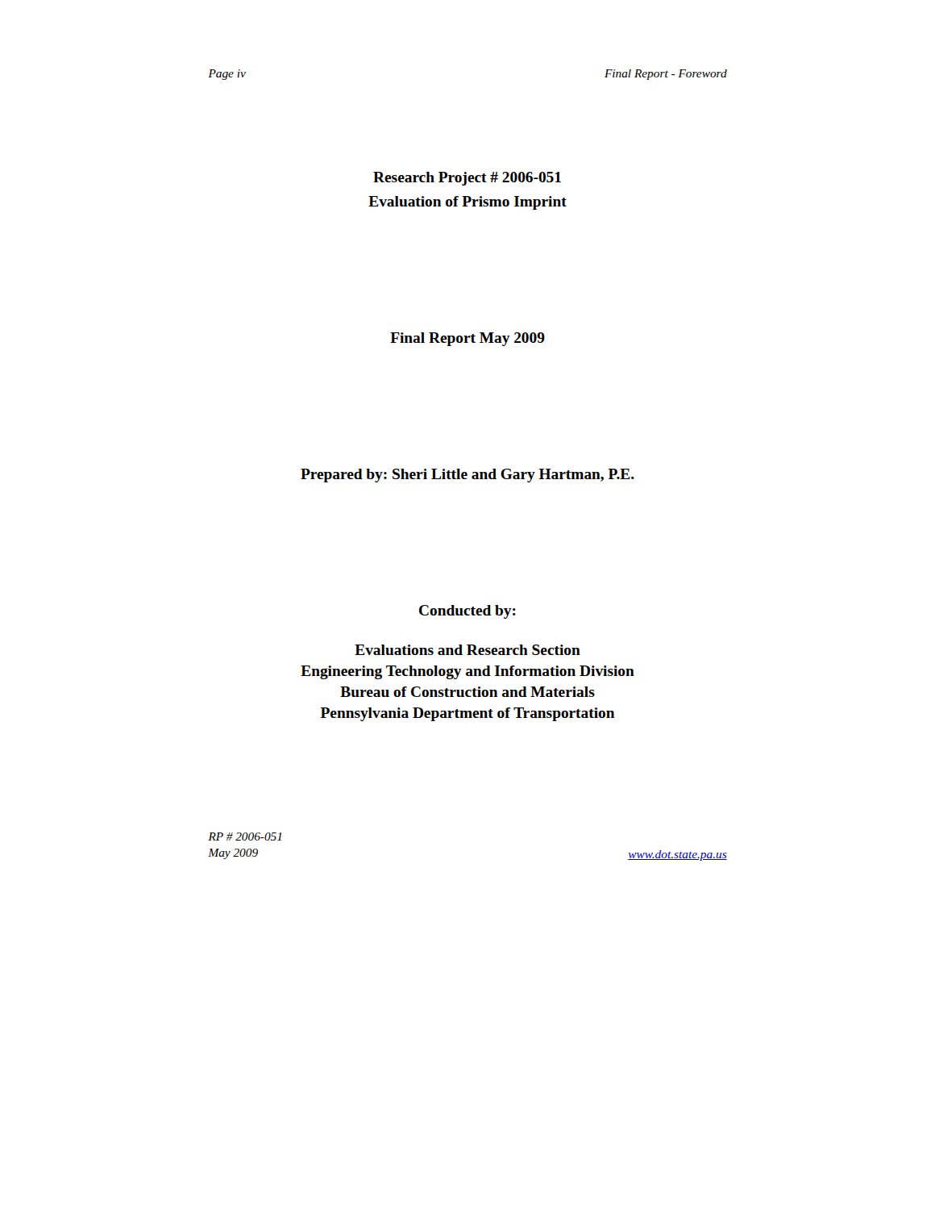Page iv Final Report - Foreword
Research Project # 2006-051 Evaluation of Prismo Imprint
Final Report May 2009
Prepared by: Sheri Little and Gary Hartman, P.E.
Conducted by: Evaluations and Research Section Engineering Technology and Information Division Bureau of Construction and Materials Pennsylvania Department of Transportation
RP # 2006-051
May 2009 www.dot.state.pa.us